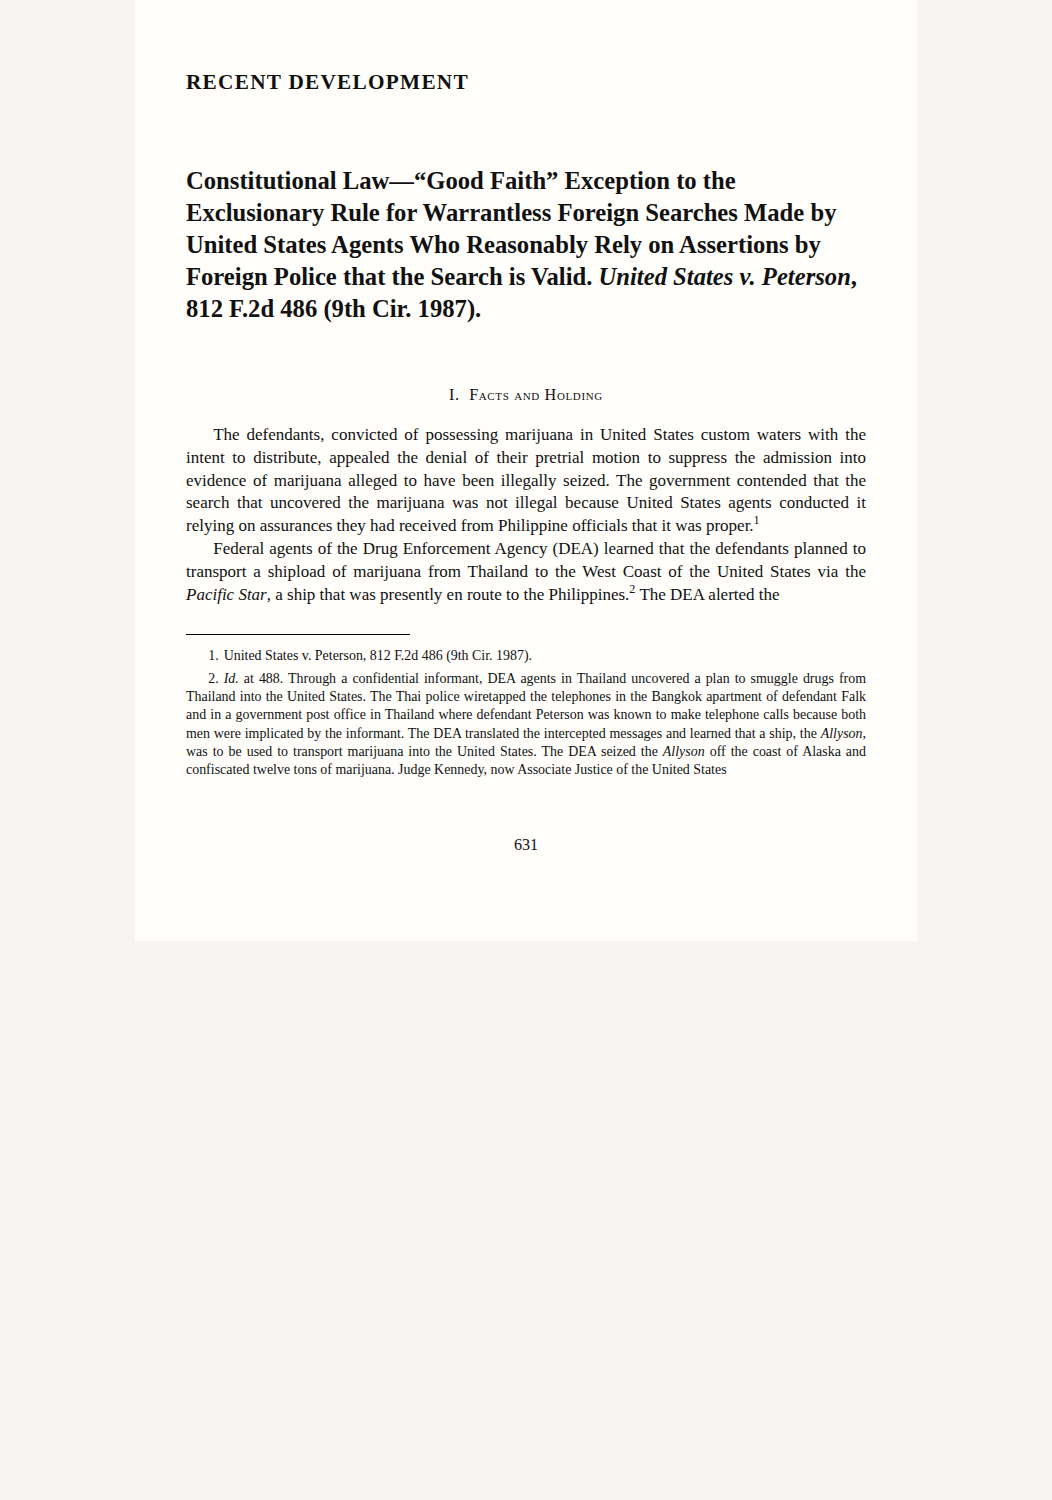Recent Development
Constitutional Law—“Good Faith” Exception to the Exclusionary Rule for Warrantless Foreign Searches Made by United States Agents Who Reasonably Rely on Assertions by Foreign Police that the Search is Valid. United States v. Peterson, 812 F.2d 486 (9th Cir. 1987).
I. Facts and Holding
The defendants, convicted of possessing marijuana in United States custom waters with the intent to distribute, appealed the denial of their pretrial motion to suppress the admission into evidence of marijuana alleged to have been illegally seized. The government contended that the search that uncovered the marijuana was not illegal because United States agents conducted it relying on assurances they had received from Philippine officials that it was proper.1
Federal agents of the Drug Enforcement Agency (DEA) learned that the defendants planned to transport a shipload of marijuana from Thailand to the West Coast of the United States via the Pacific Star, a ship that was presently en route to the Philippines.2 The DEA alerted the
1. United States v. Peterson, 812 F.2d 486 (9th Cir. 1987).
2. Id. at 488. Through a confidential informant, DEA agents in Thailand uncovered a plan to smuggle drugs from Thailand into the United States. The Thai police wiretapped the telephones in the Bangkok apartment of defendant Falk and in a government post office in Thailand where defendant Peterson was known to make telephone calls because both men were implicated by the informant. The DEA translated the intercepted messages and learned that a ship, the Allyson, was to be used to transport marijuana into the United States. The DEA seized the Allyson off the coast of Alaska and confiscated twelve tons of marijuana. Judge Kennedy, now Associate Justice of the United States
631